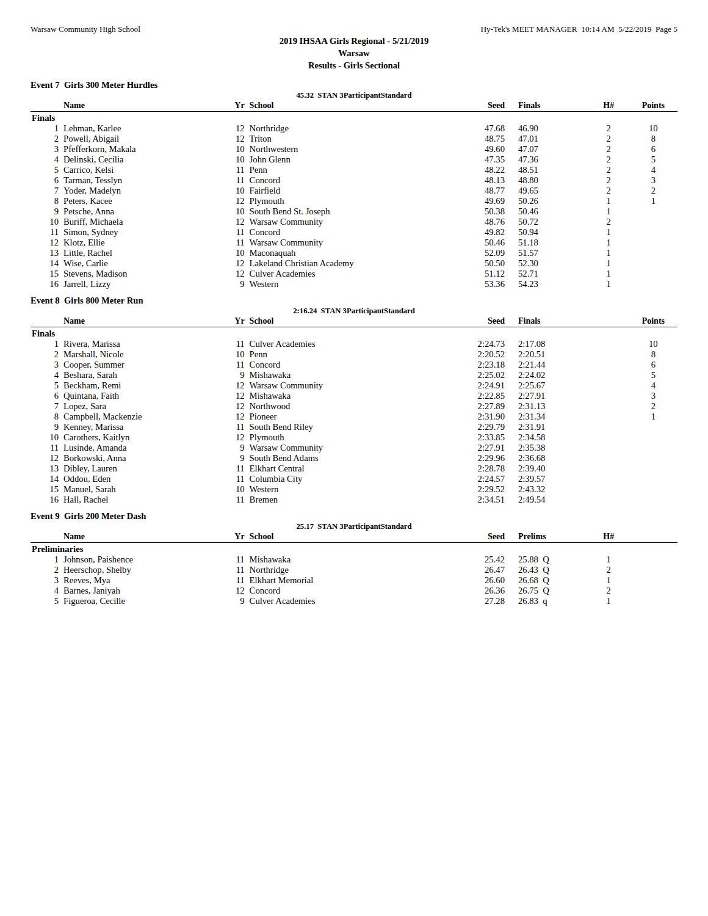Warsaw Community High School Hy-Tek's MEET MANAGER 10:14 AM 5/22/2019 Page 5
2019 IHSAA Girls Regional - 5/21/2019
Warsaw
Results - Girls Sectional
Event 7 Girls 300 Meter Hurdles
45.32 STAN 3ParticipantStandard
| | Name | Yr | School | Seed | Finals | H# | Points |
| --- | --- | --- | --- | --- | --- | --- | --- |
| Finals |
| 1 | Lehman, Karlee | 12 | Northridge | 47.68 | 46.90 | 2 | 10 |
| 2 | Powell, Abigail | 12 | Triton | 48.75 | 47.01 | 2 | 8 |
| 3 | Pfefferkorn, Makala | 10 | Northwestern | 49.60 | 47.07 | 2 | 6 |
| 4 | Delinski, Cecilia | 10 | John Glenn | 47.35 | 47.36 | 2 | 5 |
| 5 | Carrico, Kelsi | 11 | Penn | 48.22 | 48.51 | 2 | 4 |
| 6 | Tarman, Tesslyn | 11 | Concord | 48.13 | 48.80 | 2 | 3 |
| 7 | Yoder, Madelyn | 10 | Fairfield | 48.77 | 49.65 | 2 | 2 |
| 8 | Peters, Kacee | 12 | Plymouth | 49.69 | 50.26 | 1 | 1 |
| 9 | Petsche, Anna | 10 | South Bend St. Joseph | 50.38 | 50.46 | 1 | |
| 10 | Buriff, Michaela | 12 | Warsaw Community | 48.76 | 50.72 | 2 | |
| 11 | Simon, Sydney | 11 | Concord | 49.82 | 50.94 | 1 | |
| 12 | Klotz, Ellie | 11 | Warsaw Community | 50.46 | 51.18 | 1 | |
| 13 | Little, Rachel | 10 | Maconaquah | 52.09 | 51.57 | 1 | |
| 14 | Wise, Carlie | 12 | Lakeland Christian Academy | 50.50 | 52.30 | 1 | |
| 15 | Stevens, Madison | 12 | Culver Academies | 51.12 | 52.71 | 1 | |
| 16 | Jarrell, Lizzy | 9 | Western | 53.36 | 54.23 | 1 | |
Event 8 Girls 800 Meter Run
2:16.24 STAN 3ParticipantStandard
| | Name | Yr | School | Seed | Finals | | Points |
| --- | --- | --- | --- | --- | --- | --- | --- |
| Finals |
| 1 | Rivera, Marissa | 11 | Culver Academies | 2:24.73 | 2:17.08 | | 10 |
| 2 | Marshall, Nicole | 10 | Penn | 2:20.52 | 2:20.51 | | 8 |
| 3 | Cooper, Summer | 11 | Concord | 2:23.18 | 2:21.44 | | 6 |
| 4 | Beshara, Sarah | 9 | Mishawaka | 2:25.02 | 2:24.02 | | 5 |
| 5 | Beckham, Remi | 12 | Warsaw Community | 2:24.91 | 2:25.67 | | 4 |
| 6 | Quintana, Faith | 12 | Mishawaka | 2:22.85 | 2:27.91 | | 3 |
| 7 | Lopez, Sara | 12 | Northwood | 2:27.89 | 2:31.13 | | 2 |
| 8 | Campbell, Mackenzie | 12 | Pioneer | 2:31.90 | 2:31.34 | | 1 |
| 9 | Kenney, Marissa | 11 | South Bend Riley | 2:29.79 | 2:31.91 | | |
| 10 | Carothers, Kaitlyn | 12 | Plymouth | 2:33.85 | 2:34.58 | | |
| 11 | Lusinde, Amanda | 9 | Warsaw Community | 2:27.91 | 2:35.38 | | |
| 12 | Borkowski, Anna | 9 | South Bend Adams | 2:29.96 | 2:36.68 | | |
| 13 | Dibley, Lauren | 11 | Elkhart Central | 2:28.78 | 2:39.40 | | |
| 14 | Oddou, Eden | 11 | Columbia City | 2:24.57 | 2:39.57 | | |
| 15 | Manuel, Sarah | 10 | Western | 2:29.52 | 2:43.32 | | |
| 16 | Hall, Rachel | 11 | Bremen | 2:34.51 | 2:49.54 | | |
Event 9 Girls 200 Meter Dash
25.17 STAN 3ParticipantStandard
| | Name | Yr | School | Seed | Prelims | H# | |
| --- | --- | --- | --- | --- | --- | --- | --- |
| Preliminaries |
| 1 | Johnson, Paishence | 11 | Mishawaka | 25.42 | 25.88 Q | 1 | |
| 2 | Heerschop, Shelby | 11 | Northridge | 26.47 | 26.43 Q | 2 | |
| 3 | Reeves, Mya | 11 | Elkhart Memorial | 26.60 | 26.68 Q | 1 | |
| 4 | Barnes, Janiyah | 12 | Concord | 26.36 | 26.75 Q | 2 | |
| 5 | Figueroa, Cecille | 9 | Culver Academies | 27.28 | 26.83 q | 1 | |